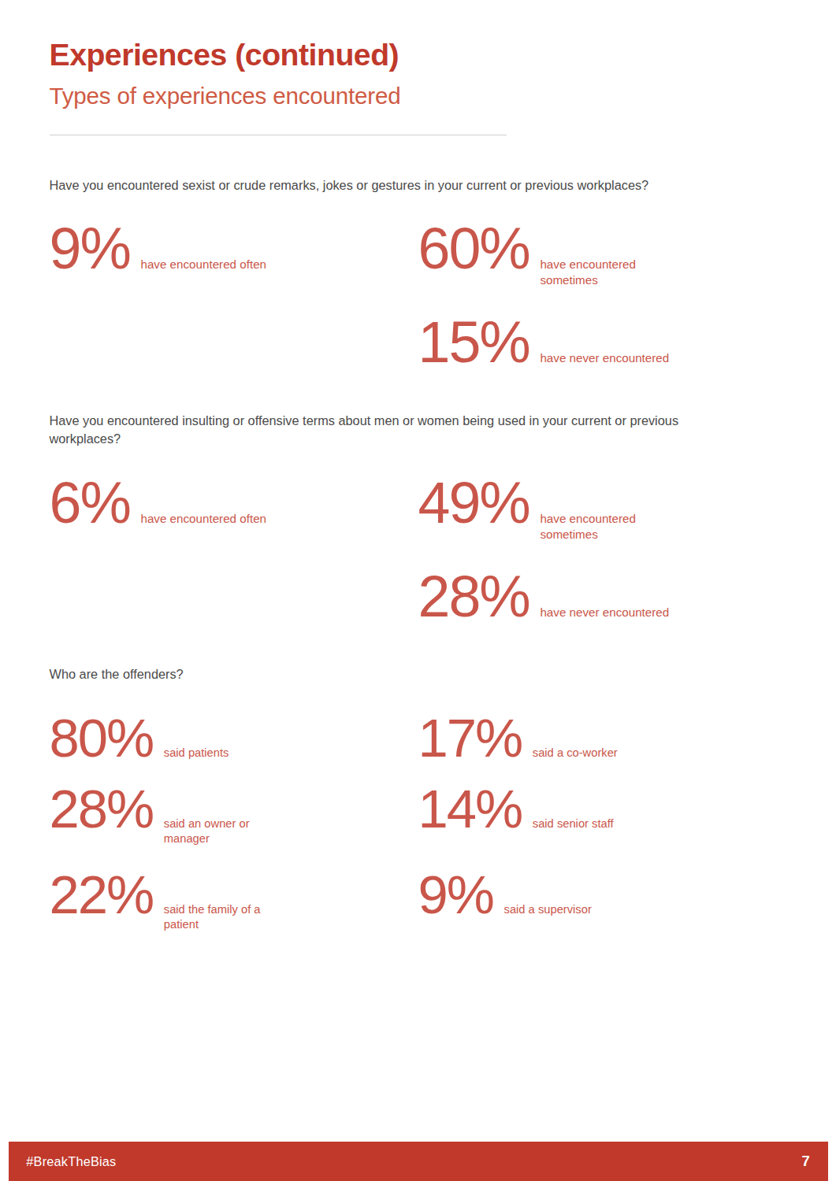Experiences (continued)
Types of experiences encountered
Have you encountered sexist or crude remarks, jokes or gestures in your current or previous workplaces?
9% have encountered often
60% have encountered sometimes
15% have never encountered
Have you encountered insulting or offensive terms about men or women being used in your current or previous workplaces?
6% have encountered often
49% have encountered sometimes
28% have never encountered
Who are the offenders?
80% said patients
17% said a co-worker
28% said an owner or manager
14% said senior staff
22% said the family of a patient
9% said a supervisor
#BreakTheBias 7